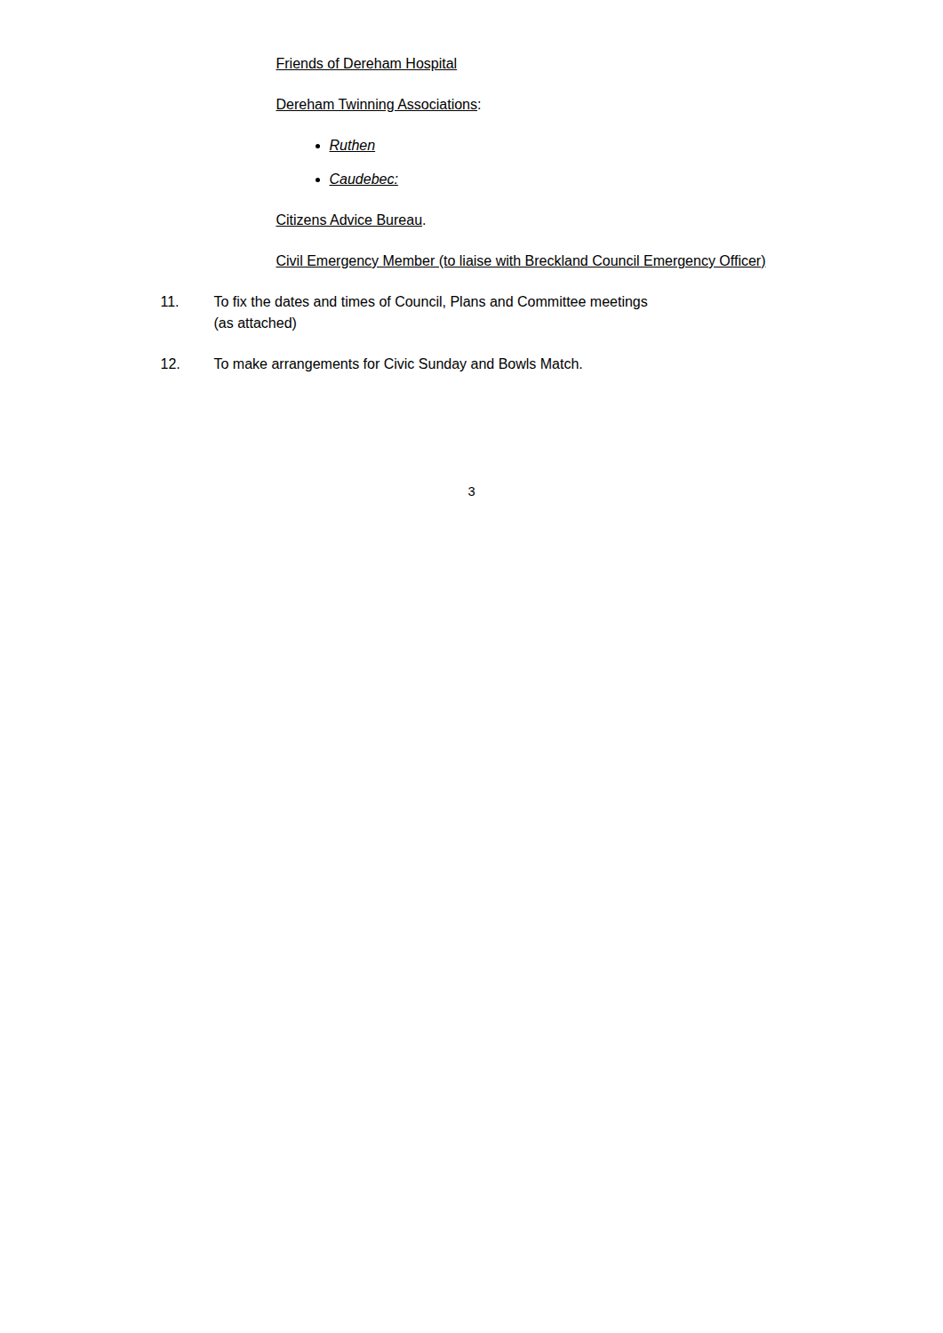Friends of Dereham Hospital
Dereham Twinning Associations:
Ruthen
Caudebec:
Citizens Advice Bureau.
Civil Emergency Member (to liaise with Breckland Council Emergency Officer)
11.
To fix the dates and times of Council, Plans and Committee meetings
(as attached)
12.
To make arrangements for Civic Sunday and Bowls Match.
3